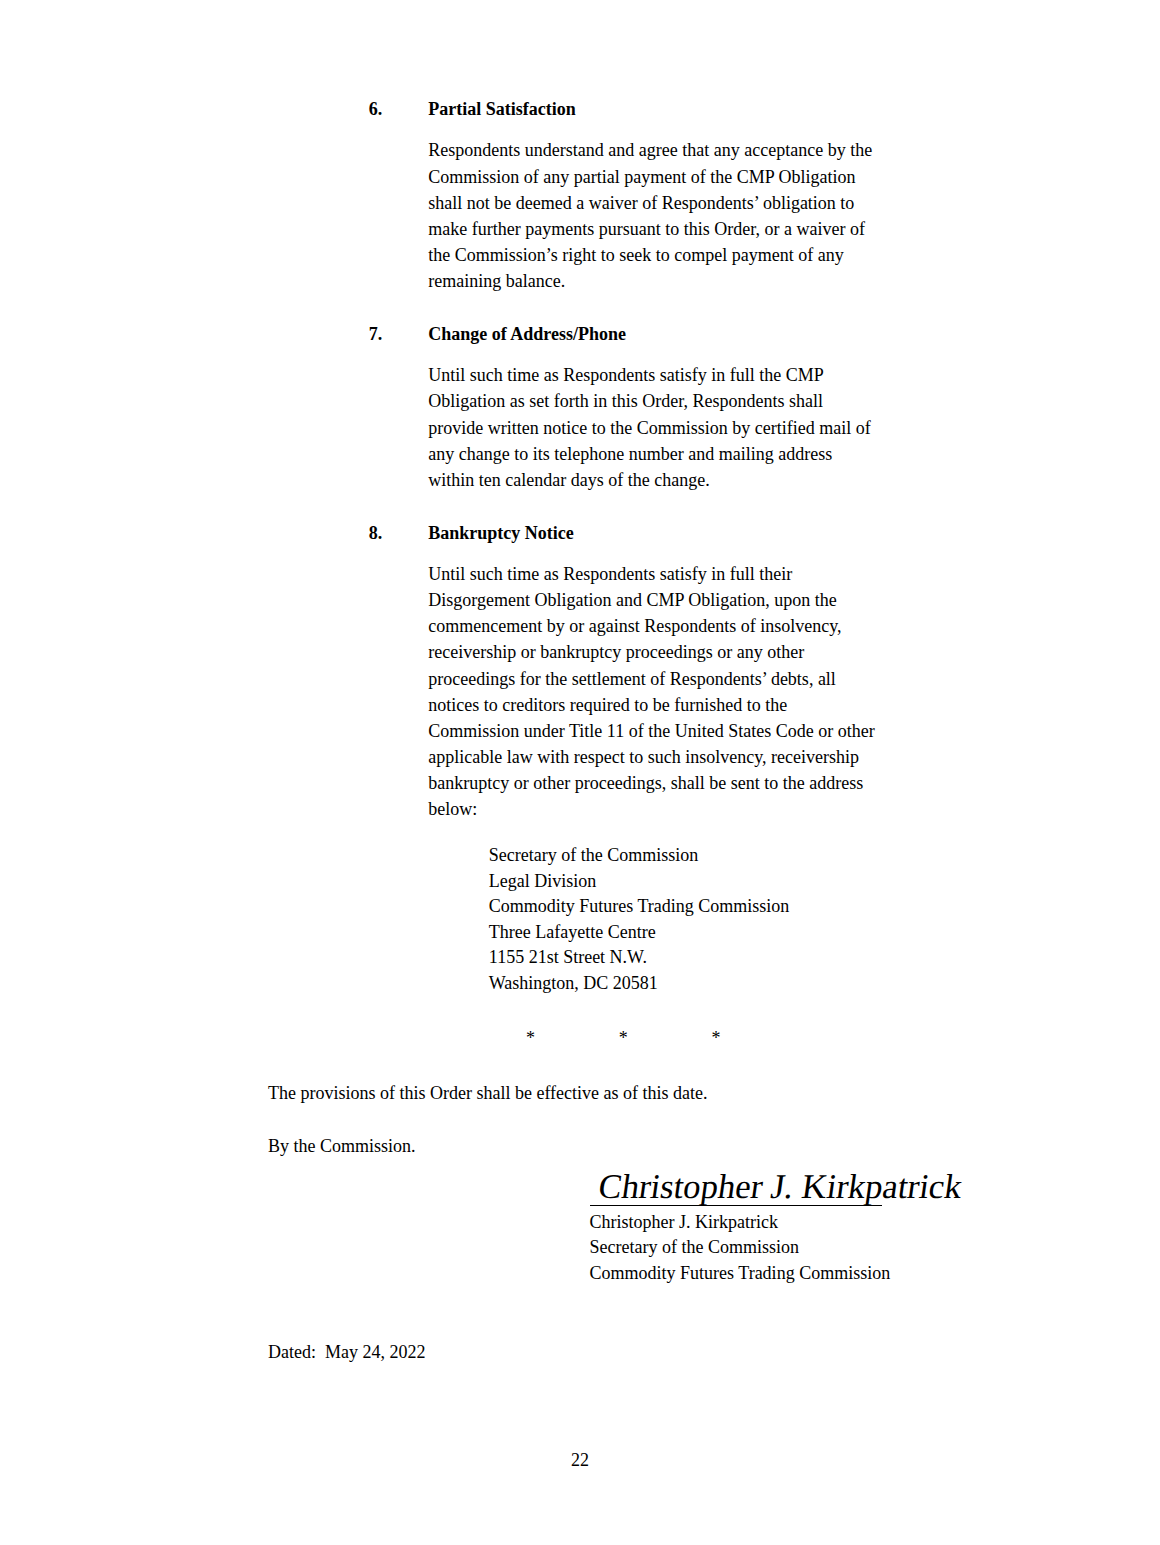6. Partial Satisfaction
Respondents understand and agree that any acceptance by the Commission of any partial payment of the CMP Obligation shall not be deemed a waiver of Respondents’ obligation to make further payments pursuant to this Order, or a waiver of the Commission’s right to seek to compel payment of any remaining balance.
7. Change of Address/Phone
Until such time as Respondents satisfy in full the CMP Obligation as set forth in this Order, Respondents shall provide written notice to the Commission by certified mail of any change to its telephone number and mailing address within ten calendar days of the change.
8. Bankruptcy Notice
Until such time as Respondents satisfy in full their Disgorgement Obligation and CMP Obligation, upon the commencement by or against Respondents of insolvency, receivership or bankruptcy proceedings or any other proceedings for the settlement of Respondents’ debts, all notices to creditors required to be furnished to the Commission under Title 11 of the United States Code or other applicable law with respect to such insolvency, receivership bankruptcy or other proceedings, shall be sent to the address below:
Secretary of the Commission
Legal Division
Commodity Futures Trading Commission
Three Lafayette Centre
1155 21st Street N.W.
Washington, DC 20581
* * *
The provisions of this Order shall be effective as of this date.
By the Commission.
Christopher J. Kirkpatrick
Christopher J. Kirkpatrick
Secretary of the Commission
Commodity Futures Trading Commission
Dated: May 24, 2022
22